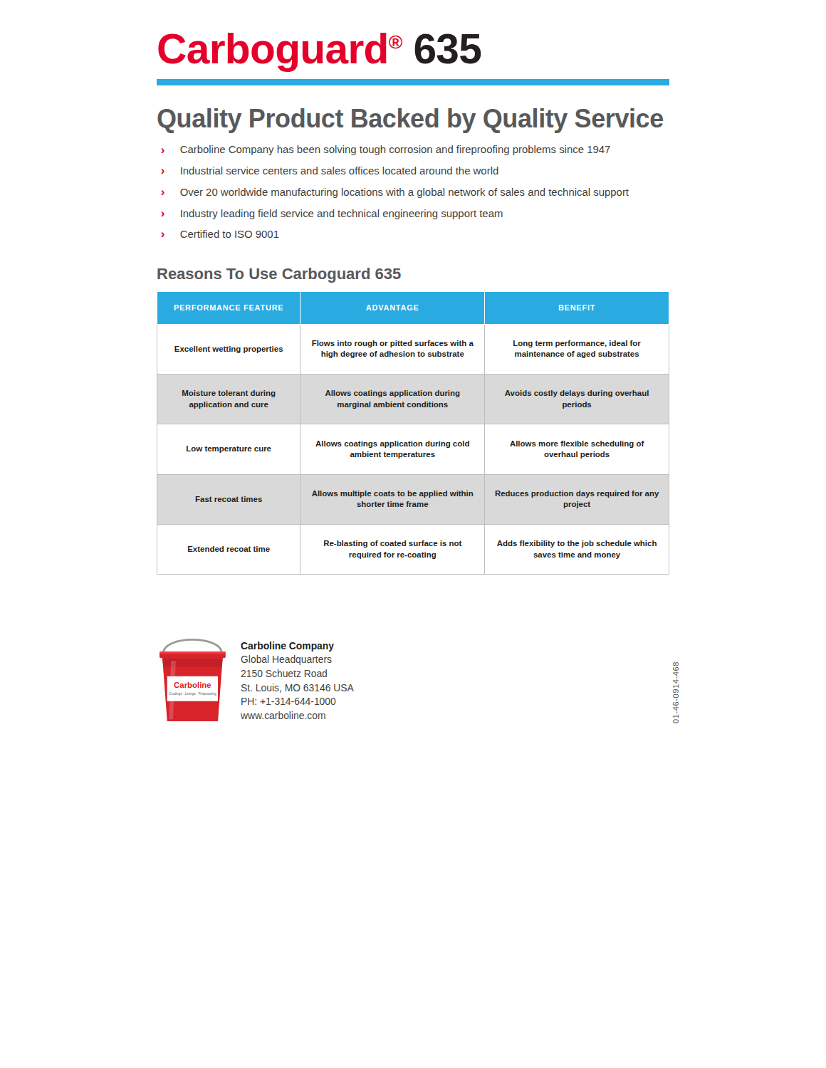Carboguard® 635
Quality Product Backed by Quality Service
Carboline Company has been solving tough corrosion and fireproofing problems since 1947
Industrial service centers and sales offices located around the world
Over 20 worldwide manufacturing locations with a global network of sales and technical support
Industry leading field service and technical engineering support team
Certified to ISO 9001
Reasons To Use Carboguard 635
| Performance Feature | Advantage | Benefit |
| --- | --- | --- |
| Excellent wetting properties | Flows into rough or pitted surfaces with a high degree of adhesion to substrate | Long term performance, ideal for maintenance of aged substrates |
| Moisture tolerant during application and cure | Allows coatings application during marginal ambient conditions | Avoids costly delays during overhaul periods |
| Low temperature cure | Allows coatings application during cold ambient temperatures | Allows more flexible scheduling of overhaul periods |
| Fast recoat times | Allows multiple coats to be applied within shorter time frame | Reduces production days required for any project |
| Extended recoat time | Re-blasting of coated surface is not required for re-coating | Adds flexibility to the job schedule which saves time and money |
Carboline Coatings · Linings · Fireproofing
Carboline Company
Global Headquarters
2150 Schuetz Road
St. Louis, MO 63146 USA
PH: +1-314-644-1000
www.carboline.com
01-46-0914-468